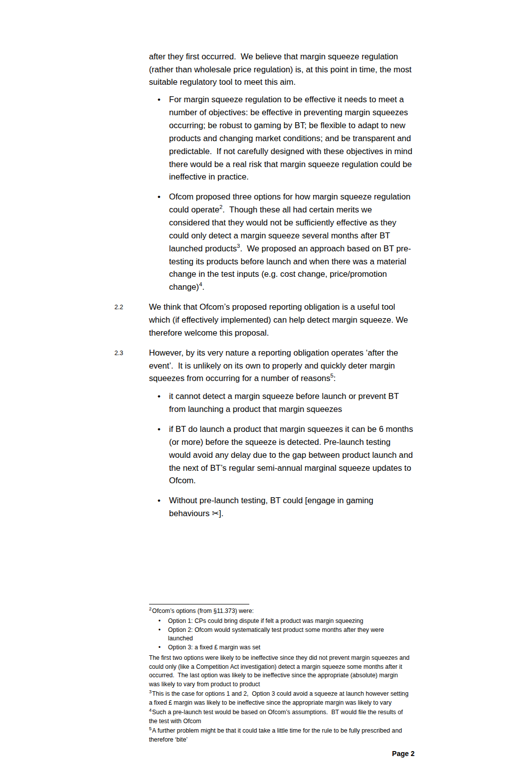after they first occurred. We believe that margin squeeze regulation (rather than wholesale price regulation) is, at this point in time, the most suitable regulatory tool to meet this aim.
For margin squeeze regulation to be effective it needs to meet a number of objectives: be effective in preventing margin squeezes occurring; be robust to gaming by BT; be flexible to adapt to new products and changing market conditions; and be transparent and predictable. If not carefully designed with these objectives in mind there would be a real risk that margin squeeze regulation could be ineffective in practice.
Ofcom proposed three options for how margin squeeze regulation could operate2. Though these all had certain merits we considered that they would not be sufficiently effective as they could only detect a margin squeeze several months after BT launched products3. We proposed an approach based on BT pre-testing its products before launch and when there was a material change in the test inputs (e.g. cost change, price/promotion change)4.
2.2
We think that Ofcom’s proposed reporting obligation is a useful tool which (if effectively implemented) can help detect margin squeeze. We therefore welcome this proposal.
2.3
However, by its very nature a reporting obligation operates ‘after the event’. It is unlikely on its own to properly and quickly deter margin squeezes from occurring for a number of reasons5:
it cannot detect a margin squeeze before launch or prevent BT from launching a product that margin squeezes
if BT do launch a product that margin squeezes it can be 6 months (or more) before the squeeze is detected. Pre-launch testing would avoid any delay due to the gap between product launch and the next of BT’s regular semi-annual marginal squeeze updates to Ofcom.
Without pre-launch testing, BT could [engage in gaming behaviours ✂].
2 Ofcom’s options (from §11.373) were:
Option 1: CPs could bring dispute if felt a product was margin squeezing
Option 2: Ofcom would systematically test product some months after they were launched
Option 3: a fixed £ margin was set
The first two options were likely to be ineffective since they did not prevent margin squeezes and could only (like a Competition Act investigation) detect a margin squeeze some months after it occurred. The last option was likely to be ineffective since the appropriate (absolute) margin was likely to vary from product to product
3 This is the case for options 1 and 2, Option 3 could avoid a squeeze at launch however setting a fixed £ margin was likely to be ineffective since the appropriate margin was likely to vary
4 Such a pre-launch test would be based on Ofcom’s assumptions. BT would file the results of the test with Ofcom
5 A further problem might be that it could take a little time for the rule to be fully prescribed and therefore ‘bite’
Page 2